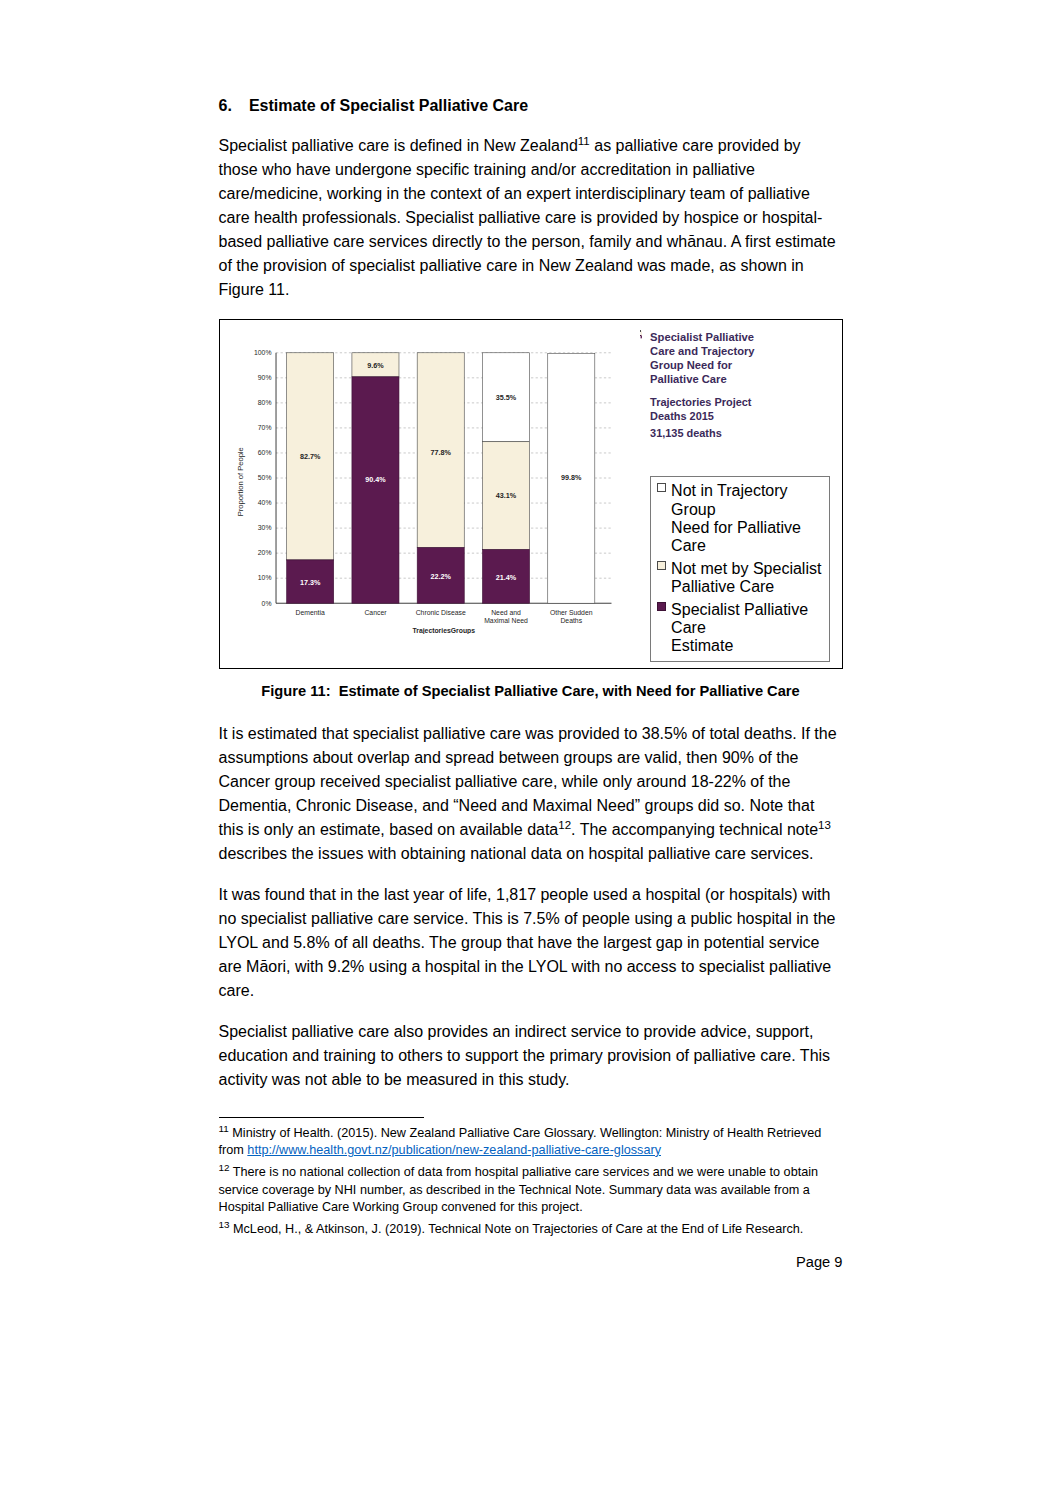6. Estimate of Specialist Palliative Care
Specialist palliative care is defined in New Zealand11 as palliative care provided by those who have undergone specific training and/or accreditation in palliative care/medicine, working in the context of an expert interdisciplinary team of palliative care health professionals. Specialist palliative care is provided by hospice or hospital-based palliative care services directly to the person, family and whānau. A first estimate of the provision of specialist palliative care in New Zealand was made, as shown in Figure 11.
Proportion of People 100% 90% 80% 70% 60% 50% 40% 30% 20% 10% 0% 82.7% 17.3% 9.6% 90.4% 77.8% 22.2% 35.5% 43.1% 21.4% 99.8% Dementia Cancer Chronic Disease Need and Maximal Need Other Sudden Deaths TrajectoriesGroups
9.6% 52.0% 38.5% Total
Specialist Palliative
Care and Trajectory
Group Need for
Palliative Care
Trajectories Project
Deaths 2015
31,135 deaths
Not in Trajectory Group
Need for Palliative Care
Not met by Specialist
Palliative Care
Specialist Palliative Care
Estimate
Figure 11: Estimate of Specialist Palliative Care, with Need for Palliative Care
It is estimated that specialist palliative care was provided to 38.5% of total deaths. If the assumptions about overlap and spread between groups are valid, then 90% of the Cancer group received specialist palliative care, while only around 18-22% of the Dementia, Chronic Disease, and “Need and Maximal Need” groups did so. Note that this is only an estimate, based on available data12. The accompanying technical note13 describes the issues with obtaining national data on hospital palliative care services.
It was found that in the last year of life, 1,817 people used a hospital (or hospitals) with no specialist palliative care service. This is 7.5% of people using a public hospital in the LYOL and 5.8% of all deaths. The group that have the largest gap in potential service are Māori, with 9.2% using a hospital in the LYOL with no access to specialist palliative care.
Specialist palliative care also provides an indirect service to provide advice, support, education and training to others to support the primary provision of palliative care. This activity was not able to be measured in this study.
11 Ministry of Health. (2015). New Zealand Palliative Care Glossary. Wellington: Ministry of Health Retrieved from http://www.health.govt.nz/publication/new-zealand-palliative-care-glossary
12 There is no national collection of data from hospital palliative care services and we were unable to obtain service coverage by NHI number, as described in the Technical Note. Summary data was available from a Hospital Palliative Care Working Group convened for this project.
13 McLeod, H., & Atkinson, J. (2019). Technical Note on Trajectories of Care at the End of Life Research.
Page 9